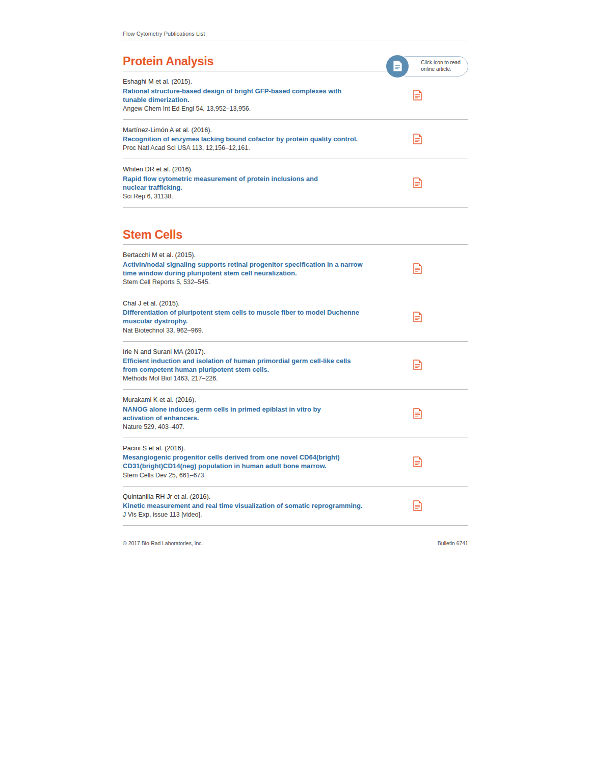Flow Cytometry Publications List
Click icon to read
online article.
Protein Analysis
Eshaghi M et al. (2015).
Rational structure-based design of bright GFP-based complexes with
tunable dimerization.
Angew Chem Int Ed Engl 54, 13,952–13,956.
Martínez-Limón A et al. (2016).
Recognition of enzymes lacking bound cofactor by protein quality control.
Proc Natl Acad Sci USA 113, 12,156–12,161.
Whiten DR et al. (2016).
Rapid flow cytometric measurement of protein inclusions and
nuclear trafficking.
Sci Rep 6, 31138.
Stem Cells
Bertacchi M et al. (2015).
Activin/nodal signaling supports retinal progenitor specification in a narrow
time window during pluripotent stem cell neuralization.
Stem Cell Reports 5, 532–545.
Chal J et al. (2015).
Differentiation of pluripotent stem cells to muscle fiber to model Duchenne
muscular dystrophy.
Nat Biotechnol 33, 962–969.
Irie N and Surani MA (2017).
Efficient induction and isolation of human primordial germ cell-like cells
from competent human pluripotent stem cells.
Methods Mol Biol 1463, 217–226.
Murakami K et al. (2016).
NANOG alone induces germ cells in primed epiblast in vitro by
activation of enhancers.
Nature 529, 403–407.
Pacini S et al. (2016).
Mesangiogenic progenitor cells derived from one novel CD64(bright)
CD31(bright)CD14(neg) population in human adult bone marrow.
Stem Cells Dev 25, 661–673.
Quintanilla RH Jr et al. (2016).
Kinetic measurement and real time visualization of somatic reprogramming.
J Vis Exp, issue 113 [video].
© 2017 Bio-Rad Laboratories, Inc. Bulletin 6741